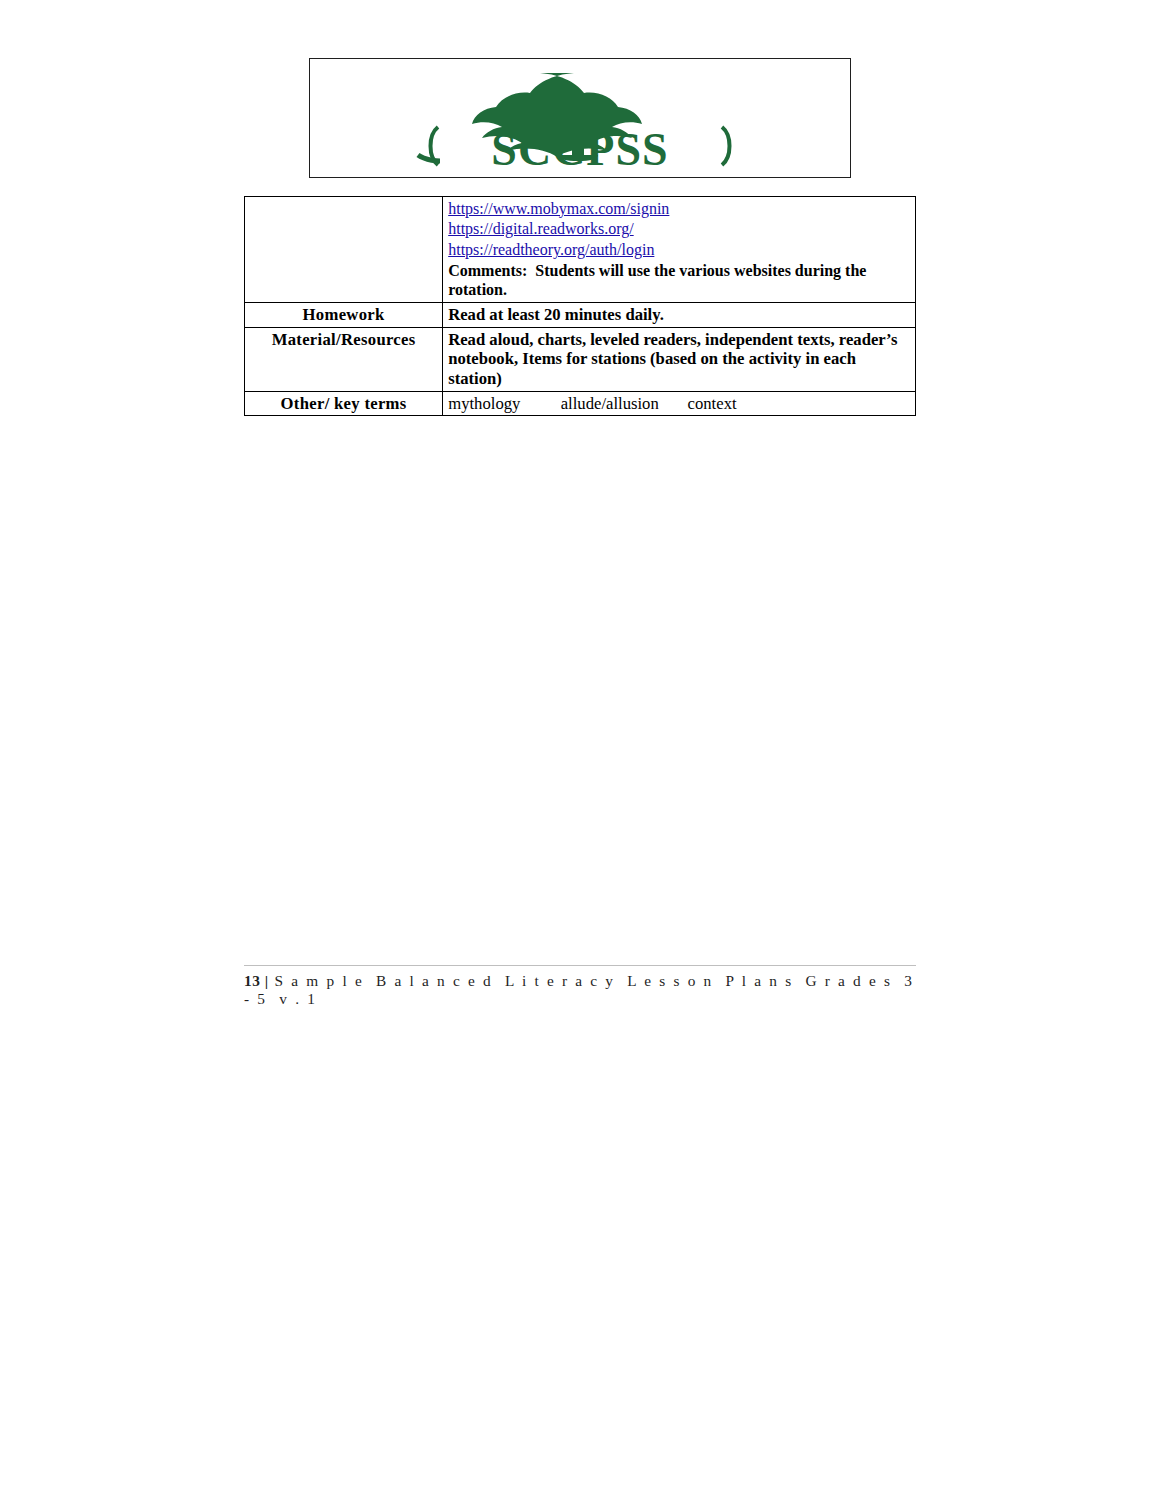SCCPSS
| | https://www.mobymax.com/signin https://digital.readworks.org/ https://readtheory.org/auth/login Comments: Students will use the various websites during the rotation. |
| Homework | Read at least 20 minutes daily. |
| Material/Resources | Read aloud, charts, leveled readers, independent texts, reader’s notebook, Items for stations (based on the activity in each station) |
| Other/ key terms | mythology allude/allusion context |
13 | S a m p l e B a l a n c e d L i t e r a c y L e s s o n P l a n s G r a d e s 3 - 5 v . 1